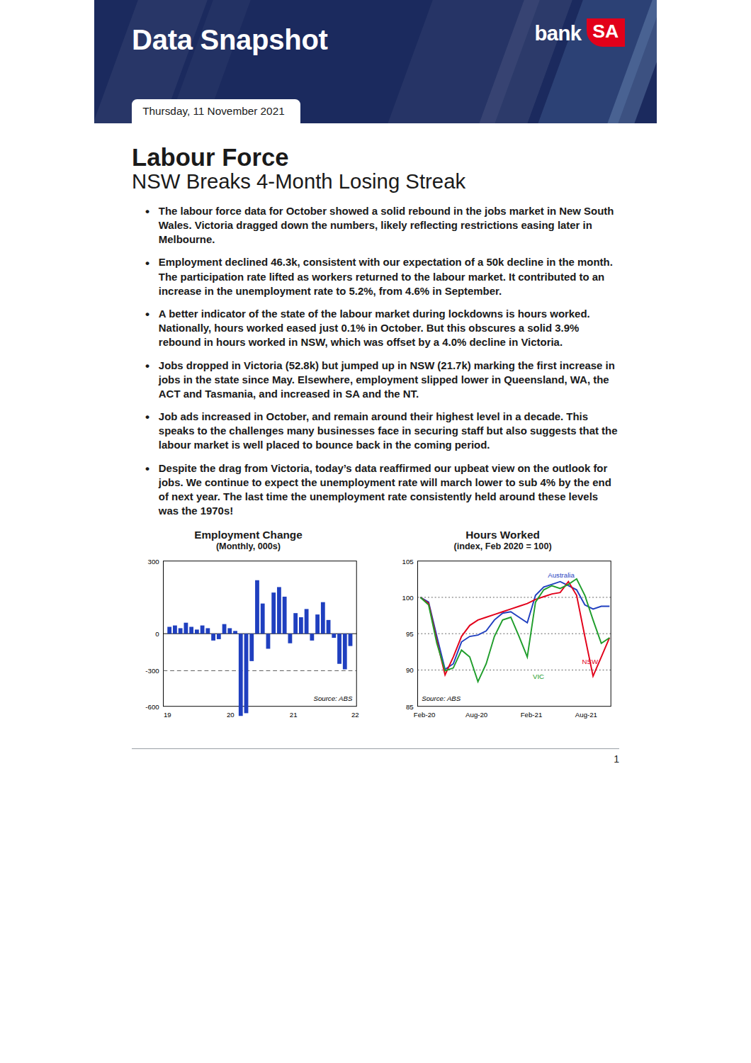Data Snapshot
bank SA
Thursday, 11 November 2021
Labour Force
NSW Breaks 4-Month Losing Streak
The labour force data for October showed a solid rebound in the jobs market in New South Wales. Victoria dragged down the numbers, likely reflecting restrictions easing later in Melbourne.
Employment declined 46.3k, consistent with our expectation of a 50k decline in the month. The participation rate lifted as workers returned to the labour market. It contributed to an increase in the unemployment rate to 5.2%, from 4.6% in September.
A better indicator of the state of the labour market during lockdowns is hours worked. Nationally, hours worked eased just 0.1% in October. But this obscures a solid 3.9% rebound in hours worked in NSW, which was offset by a 4.0% decline in Victoria.
Jobs dropped in Victoria (52.8k) but jumped up in NSW (21.7k) marking the first increase in jobs in the state since May. Elsewhere, employment slipped lower in Queensland, WA, the ACT and Tasmania, and increased in SA and the NT.
Job ads increased in October, and remain around their highest level in a decade. This speaks to the challenges many businesses face in securing staff but also suggests that the labour market is well placed to bounce back in the coming period.
Despite the drag from Victoria, today’s data reaffirmed our upbeat view on the outlook for jobs. We continue to expect the unemployment rate will march lower to sub 4% by the end of next year. The last time the unemployment rate consistently held around these levels was the 1970s!
Employment Change
(Monthly, 000s)
300 0 -300 -600 Source: ABS 19 20 21 22
Hours Worked
(index, Feb 2020 = 100)
105 100 95 90 85 Australia NSW VIC Source: ABS Feb-20 Aug-20 Feb-21 Aug-21
1